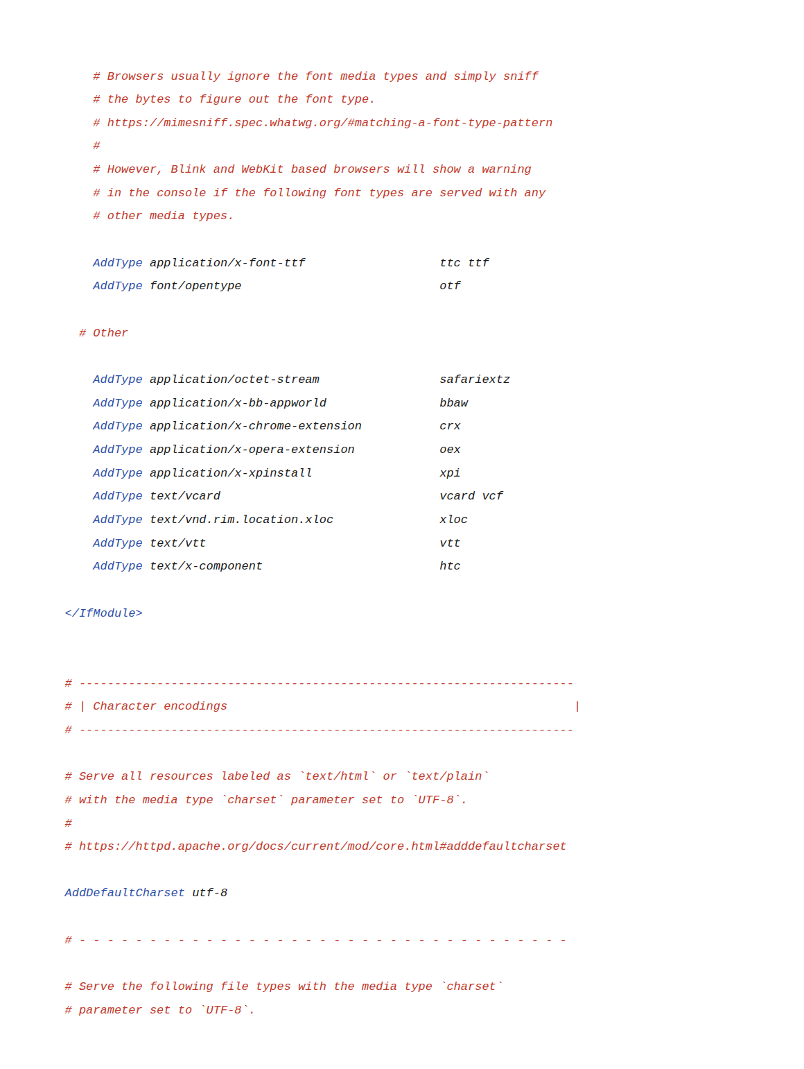# Browsers usually ignore the font media types and simply sniff
    # the bytes to figure out the font type.
    # https://mimesniff.spec.whatwg.org/#matching-a-font-type-pattern
    #
    # However, Blink and WebKit based browsers will show a warning
    # in the console if the following font types are served with any
    # other media types.

    AddType application/x-font-ttf                   ttc ttf
    AddType font/opentype                            otf

  # Other

    AddType application/octet-stream                 safariextz
    AddType application/x-bb-appworld                bbaw
    AddType application/x-chrome-extension           crx
    AddType application/x-opera-extension            oex
    AddType application/x-xpinstall                  xpi
    AddType text/vcard                               vcard vcf
    AddType text/vnd.rim.location.xloc               xloc
    AddType text/vtt                                 vtt
    AddType text/x-component                         htc

</IfModule>


# ----------------------------------------------------------------------
# | Character encodings                                                 |
# ----------------------------------------------------------------------

# Serve all resources labeled as `text/html` or `text/plain`
# with the media type `charset` parameter set to `UTF-8`.
#
# https://httpd.apache.org/docs/current/mod/core.html#adddefaultcharset

AddDefaultCharset utf-8

# - - - - - - - - - - - - - - - - - - - - - - - - - - - - - - - - - - -

# Serve the following file types with the media type `charset`
# parameter set to `UTF-8`.